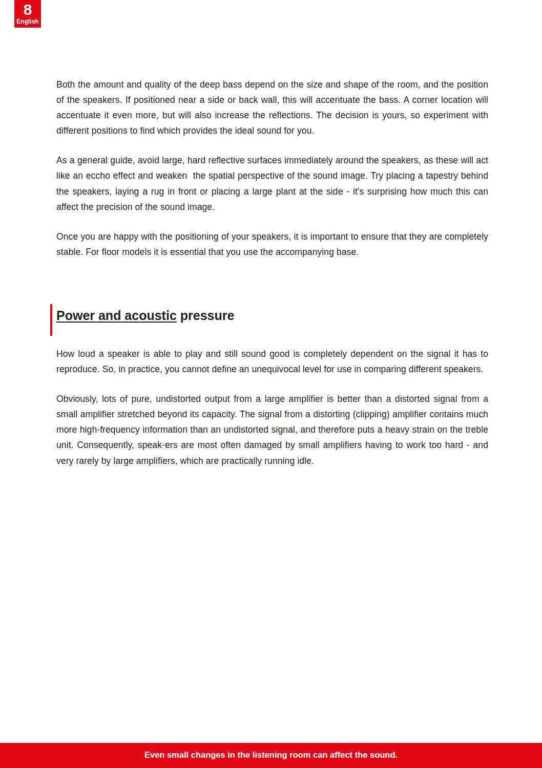8 English
Both the amount and quality of the deep bass depend on the size and shape of the room, and the position of the speakers. If positioned near a side or back wall, this will accentuate the bass. A corner location will accentuate it even more, but will also increase the reflections. The decision is yours, so experiment with different positions to find which provides the ideal sound for you.
As a general guide, avoid large, hard reflective surfaces immediately around the speakers, as these will act like an eccho effect and weaken the spatial perspective of the sound image. Try placing a tapestry behind the speakers, laying a rug in front or placing a large plant at the side - it's surprising how much this can affect the precision of the sound image.
Once you are happy with the positioning of your speakers, it is important to ensure that they are completely stable. For floor models it is essential that you use the accompanying base.
Power and acoustic pressure
How loud a speaker is able to play and still sound good is completely dependent on the signal it has to reproduce. So, in practice, you cannot define an unequivocal level for use in comparing different speakers.
Obviously, lots of pure, undistorted output from a large amplifier is better than a distorted signal from a small amplifier stretched beyond its capacity. The signal from a distorting (clipping) amplifier contains much more high-frequency information than an undistorted signal, and therefore puts a heavy strain on the treble unit. Consequently, speak-ers are most often damaged by small amplifiers having to work too hard - and very rarely by large amplifiers, which are practically running idle.
Even small changes in the listening room can affect the sound.